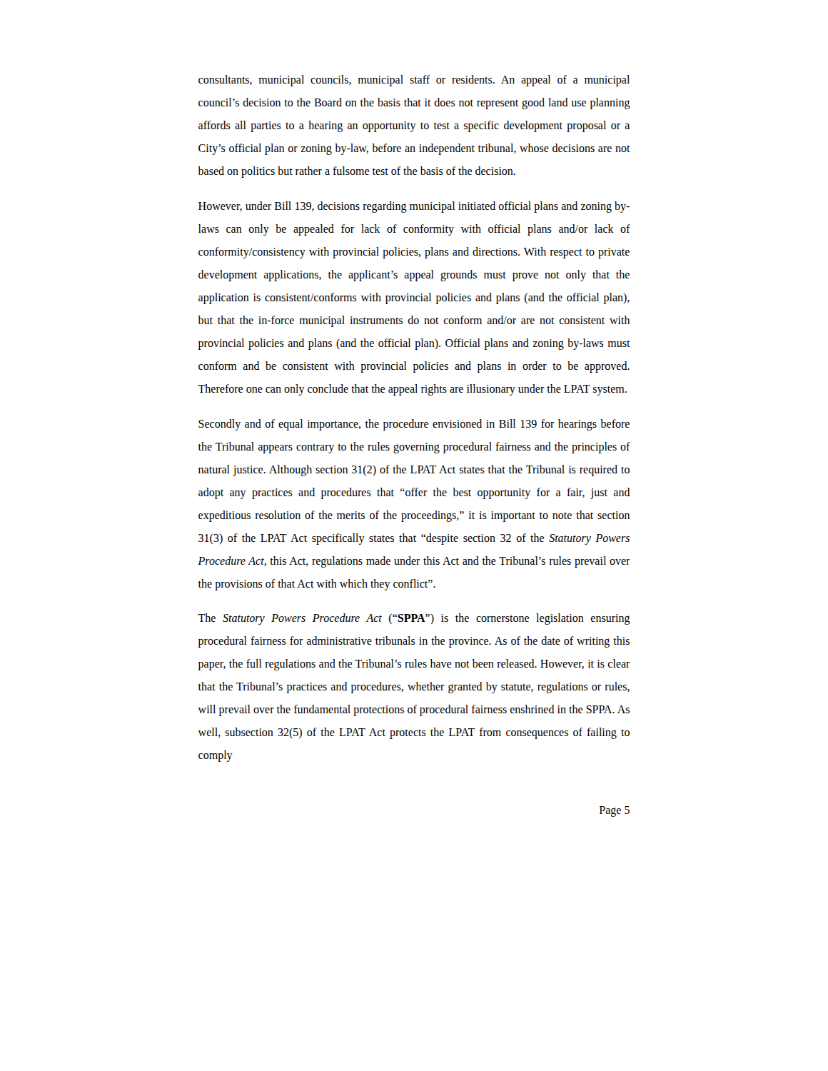consultants, municipal councils, municipal staff or residents. An appeal of a municipal council’s decision to the Board on the basis that it does not represent good land use planning affords all parties to a hearing an opportunity to test a specific development proposal or a City’s official plan or zoning by-law, before an independent tribunal, whose decisions are not based on politics but rather a fulsome test of the basis of the decision.
However, under Bill 139, decisions regarding municipal initiated official plans and zoning by-laws can only be appealed for lack of conformity with official plans and/or lack of conformity/consistency with provincial policies, plans and directions. With respect to private development applications, the applicant’s appeal grounds must prove not only that the application is consistent/conforms with provincial policies and plans (and the official plan), but that the in-force municipal instruments do not conform and/or are not consistent with provincial policies and plans (and the official plan). Official plans and zoning by-laws must conform and be consistent with provincial policies and plans in order to be approved. Therefore one can only conclude that the appeal rights are illusionary under the LPAT system.
Secondly and of equal importance, the procedure envisioned in Bill 139 for hearings before the Tribunal appears contrary to the rules governing procedural fairness and the principles of natural justice. Although section 31(2) of the LPAT Act states that the Tribunal is required to adopt any practices and procedures that “offer the best opportunity for a fair, just and expeditious resolution of the merits of the proceedings,” it is important to note that section 31(3) of the LPAT Act specifically states that “despite section 32 of the Statutory Powers Procedure Act, this Act, regulations made under this Act and the Tribunal’s rules prevail over the provisions of that Act with which they conflict”.
The Statutory Powers Procedure Act (“SPPA”) is the cornerstone legislation ensuring procedural fairness for administrative tribunals in the province. As of the date of writing this paper, the full regulations and the Tribunal’s rules have not been released. However, it is clear that the Tribunal’s practices and procedures, whether granted by statute, regulations or rules, will prevail over the fundamental protections of procedural fairness enshrined in the SPPA. As well, subsection 32(5) of the LPAT Act protects the LPAT from consequences of failing to comply
Page 5